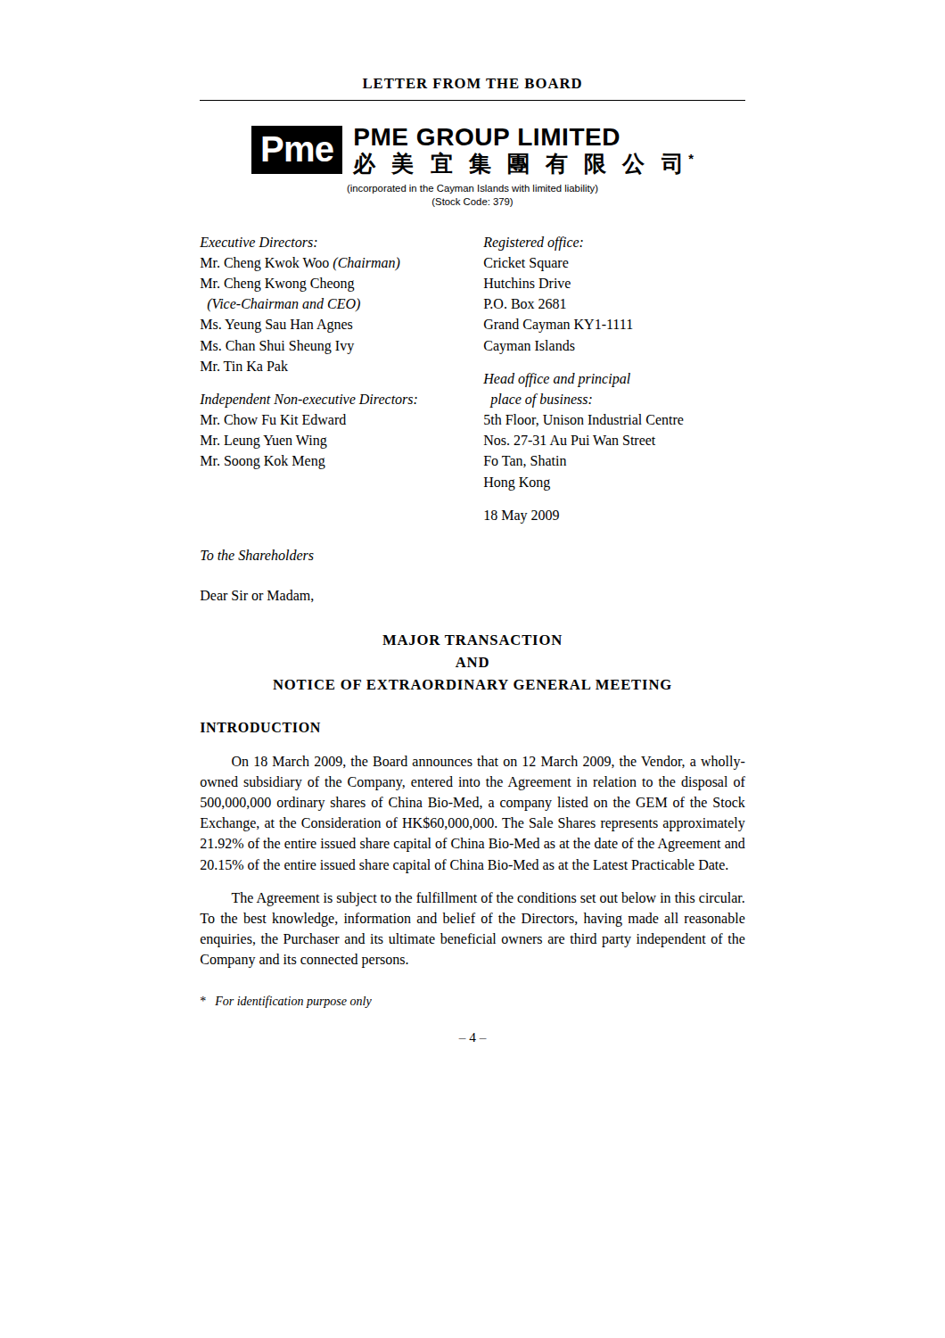LETTER FROM THE BOARD
Pme PME GROUP LIMITED
必 美 宜 集 團 有 限 公 司*
(incorporated in the Cayman Islands with limited liability)
(Stock Code: 379)
| Executive Directors: Mr. Cheng Kwok Woo (Chairman) Mr. Cheng Kwong Cheong (Vice-Chairman and CEO) Ms. Yeung Sau Han Agnes Ms. Chan Shui Sheung Ivy Mr. Tin Ka Pak Independent Non-executive Directors: Mr. Chow Fu Kit Edward Mr. Leung Yuen Wing Mr. Soong Kok Meng | Registered office: Cricket Square Hutchins Drive P.O. Box 2681 Grand Cayman KY1-1111 Cayman Islands Head office and principal place of business: 5th Floor, Unison Industrial Centre Nos. 27-31 Au Pui Wan Street Fo Tan, Shatin Hong Kong 18 May 2009 |
To the Shareholders
Dear Sir or Madam,
MAJOR TRANSACTION
AND
NOTICE OF EXTRAORDINARY GENERAL MEETING
INTRODUCTION
On 18 March 2009, the Board announces that on 12 March 2009, the Vendor, a wholly-owned subsidiary of the Company, entered into the Agreement in relation to the disposal of 500,000,000 ordinary shares of China Bio-Med, a company listed on the GEM of the Stock Exchange, at the Consideration of HK$60,000,000. The Sale Shares represents approximately 21.92% of the entire issued share capital of China Bio-Med as at the date of the Agreement and 20.15% of the entire issued share capital of China Bio-Med as at the Latest Practicable Date.
The Agreement is subject to the fulfillment of the conditions set out below in this circular. To the best knowledge, information and belief of the Directors, having made all reasonable enquiries, the Purchaser and its ultimate beneficial owners are third party independent of the Company and its connected persons.
*For identification purpose only
– 4 –